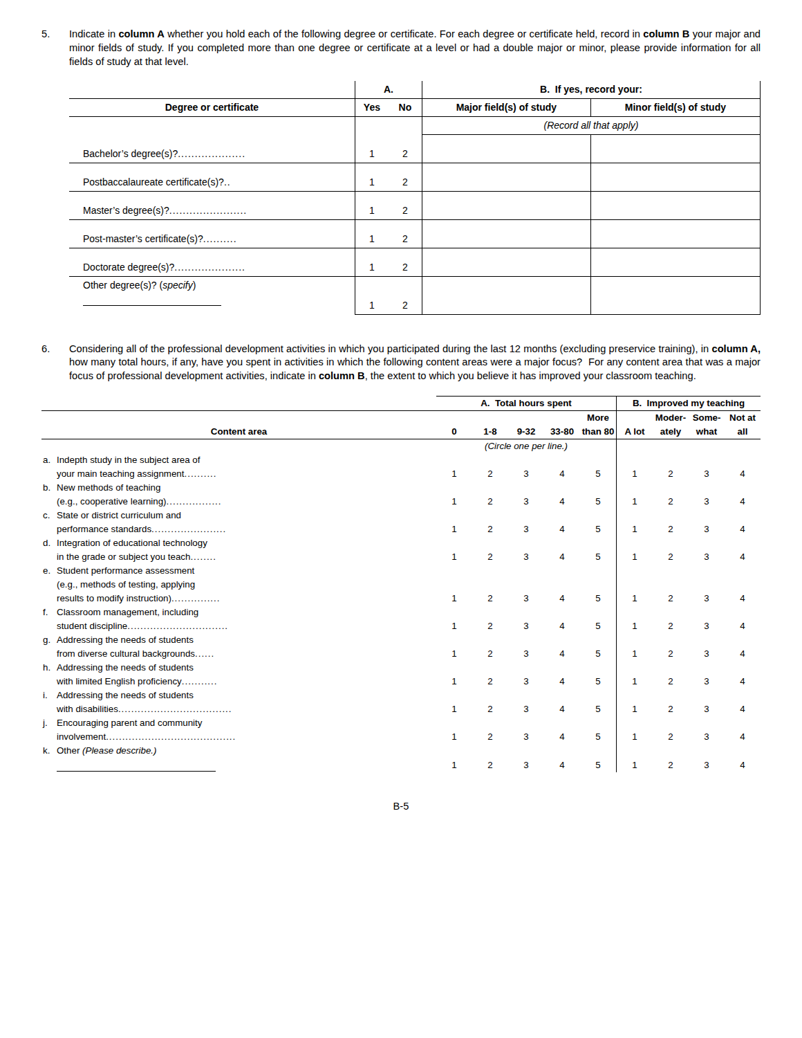5.
Indicate in column A whether you hold each of the following degree or certificate. For each degree or certificate held, record in column B your major and minor fields of study. If you completed more than one degree or certificate at a level or had a double major or minor, please provide information for all fields of study at that level.
| | A. | B. If yes, record your: |
| Degree or certificate | Yes | No | Major field(s) of study | Minor field(s) of study |
| | | | (Record all that apply) |
| Bachelor’s degree(s)? .................... | 1 | 2 | | |
| Postbaccalaureate certificate(s)? .. | 1 | 2 | | |
| Master’s degree(s)? ....................... | 1 | 2 | | |
| Post-master’s certificate(s)? .......... | 1 | 2 | | |
| Doctorate degree(s)? ..................... | 1 | 2 | | |
| Other degree(s)? ( specify ) | 1 | 2 | | |
6.
Considering all of the professional development activities in which you participated during the last 12 months (excluding preservice training), in column A, how many total hours, if any, have you spent in activities in which the following content areas were a major focus? For any content area that was a major focus of professional development activities, indicate in column B, the extent to which you believe it has improved your classroom teaching.
| | A. Total hours spent | B. Improved my teaching |
| | | | | | More | | Moder- | Some- | Not at |
| Content area | 0 | 1-8 | 9-32 | 33-80 | than 80 | A lot | ately | what | all |
| | (Circle one per line.) | | | | |
| a. | Indepth study in the subject area of | | | |
| | your main teaching assignment .......... | 1 | 2 | 3 | 4 | 5 | 1 | 2 | 3 | 4 |
| b. | New methods of teaching | | | |
| | (e.g., cooperative learning) ................. | 1 | 2 | 3 | 4 | 5 | 1 | 2 | 3 | 4 |
| c. | State or district curriculum and | | | |
| | performance standards ....................... | 1 | 2 | 3 | 4 | 5 | 1 | 2 | 3 | 4 |
| d. | Integration of educational technology | | | |
| | in the grade or subject you teach ........ | 1 | 2 | 3 | 4 | 5 | 1 | 2 | 3 | 4 |
| e. | Student performance assessment | | | |
| | (e.g., methods of testing, applying | | | |
| | results to modify instruction) ............... | 1 | 2 | 3 | 4 | 5 | 1 | 2 | 3 | 4 |
| f. | Classroom management, including | | | |
| | student discipline ............................... | 1 | 2 | 3 | 4 | 5 | 1 | 2 | 3 | 4 |
| g. | Addressing the needs of students | | | |
| | from diverse cultural backgrounds ...... | 1 | 2 | 3 | 4 | 5 | 1 | 2 | 3 | 4 |
| h. | Addressing the needs of students | | | |
| | with limited English proficiency ........... | 1 | 2 | 3 | 4 | 5 | 1 | 2 | 3 | 4 |
| i. | Addressing the needs of students | | | |
| | with disabilities ................................... | 1 | 2 | 3 | 4 | 5 | 1 | 2 | 3 | 4 |
| j. | Encouraging parent and community | | | |
| | involvement ........................................ | 1 | 2 | 3 | 4 | 5 | 1 | 2 | 3 | 4 |
| k. | Other (Please describe.) | | | |
| | | 1 | 2 | 3 | 4 | 5 | 1 | 2 | 3 | 4 |
B-5